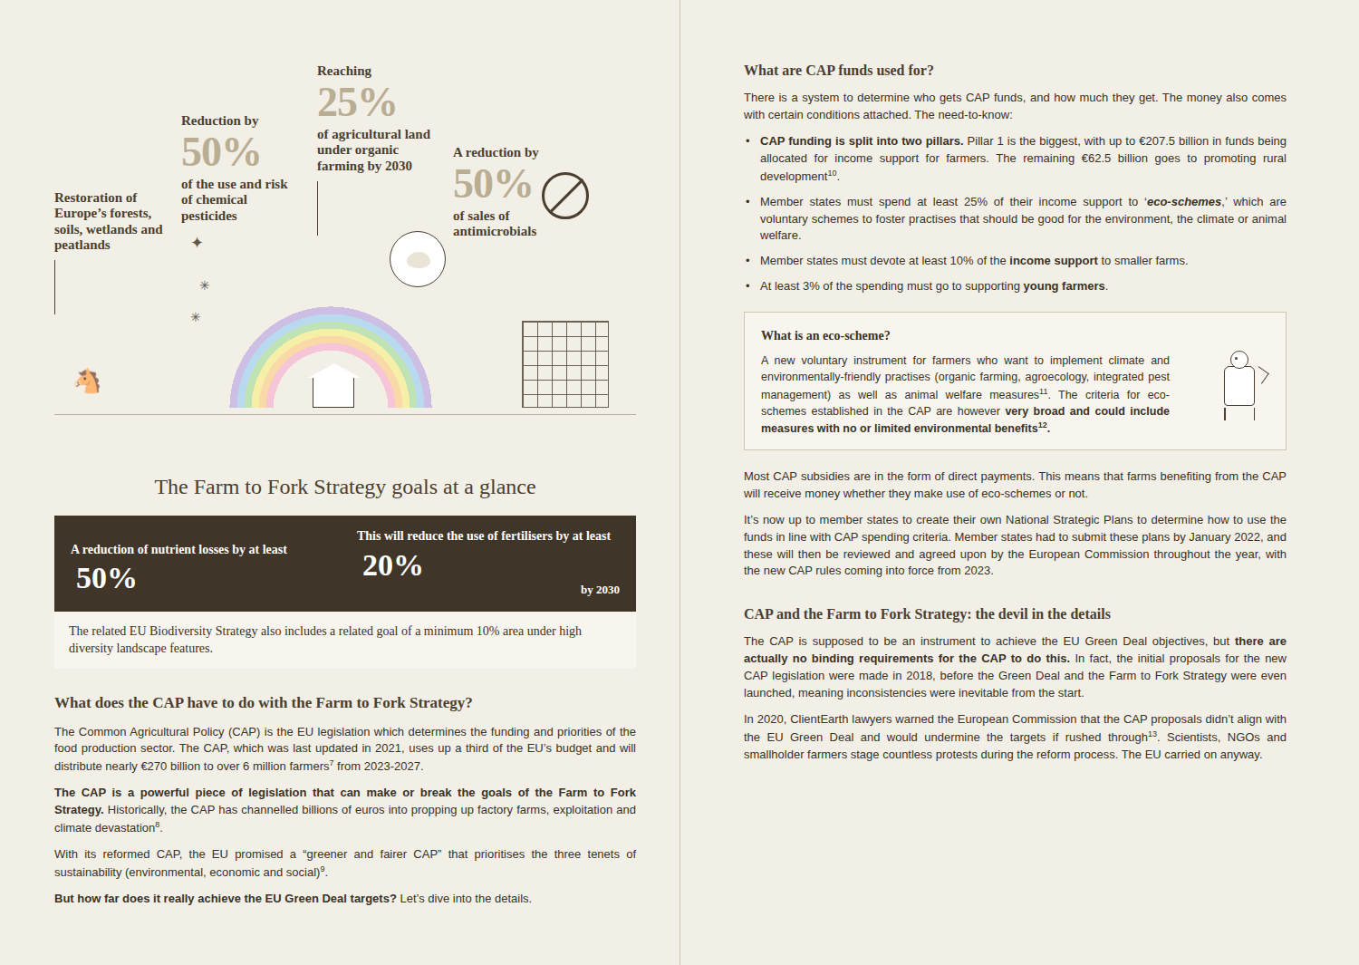Restoration of Europe’s forests, soils, wetlands and peatlands
Reduction by 50% of the use and risk of chemical pesticides
Reaching 25% of agricultural land under organic farming by 2030
A reduction by 50% of sales of antimicrobials
✦
✳
✳
🐴
The Farm to Fork Strategy goals at a glance
A reduction of nutrient losses by at least 50%
This will reduce the use of fertilisers by at least 20% by 2030
The related EU Biodiversity Strategy also includes a related goal of a minimum 10% area under high diversity landscape features.
What does the CAP have to do with the Farm to Fork Strategy?
The Common Agricultural Policy (CAP) is the EU legislation which determines the funding and priorities of the food production sector. The CAP, which was last updated in 2021, uses up a third of the EU’s budget and will distribute nearly €270 billion to over 6 million farmers7 from 2023-2027.
The CAP is a powerful piece of legislation that can make or break the goals of the Farm to Fork Strategy. Historically, the CAP has channelled billions of euros into propping up factory farms, exploitation and climate devastation8.
With its reformed CAP, the EU promised a “greener and fairer CAP” that prioritises the three tenets of sustainability (environmental, economic and social)9.
But how far does it really achieve the EU Green Deal targets? Let’s dive into the details.
What are CAP funds used for?
There is a system to determine who gets CAP funds, and how much they get. The money also comes with certain conditions attached. The need-to-know:
CAP funding is split into two pillars. Pillar 1 is the biggest, with up to €207.5 billion in funds being allocated for income support for farmers. The remaining €62.5 billion goes to promoting rural development10.
Member states must spend at least 25% of their income support to ‘eco-schemes,’ which are voluntary schemes to foster practises that should be good for the environment, the climate or animal welfare.
Member states must devote at least 10% of the income support to smaller farms.
At least 3% of the spending must go to supporting young farmers.
What is an eco-scheme?
A new voluntary instrument for farmers who want to implement climate and environmentally-friendly practises (organic farming, agroecology, integrated pest management) as well as animal welfare measures11. The criteria for eco-schemes established in the CAP are however very broad and could include measures with no or limited environmental benefits12.
Most CAP subsidies are in the form of direct payments. This means that farms benefiting from the CAP will receive money whether they make use of eco-schemes or not.
It’s now up to member states to create their own National Strategic Plans to determine how to use the funds in line with CAP spending criteria. Member states had to submit these plans by January 2022, and these will then be reviewed and agreed upon by the European Commission throughout the year, with the new CAP rules coming into force from 2023.
CAP and the Farm to Fork Strategy: the devil in the details
The CAP is supposed to be an instrument to achieve the EU Green Deal objectives, but there are actually no binding requirements for the CAP to do this. In fact, the initial proposals for the new CAP legislation were made in 2018, before the Green Deal and the Farm to Fork Strategy were even launched, meaning inconsistencies were inevitable from the start.
In 2020, ClientEarth lawyers warned the European Commission that the CAP proposals didn’t align with the EU Green Deal and would undermine the targets if rushed through13. Scientists, NGOs and smallholder farmers stage countless protests during the reform process. The EU carried on anyway.